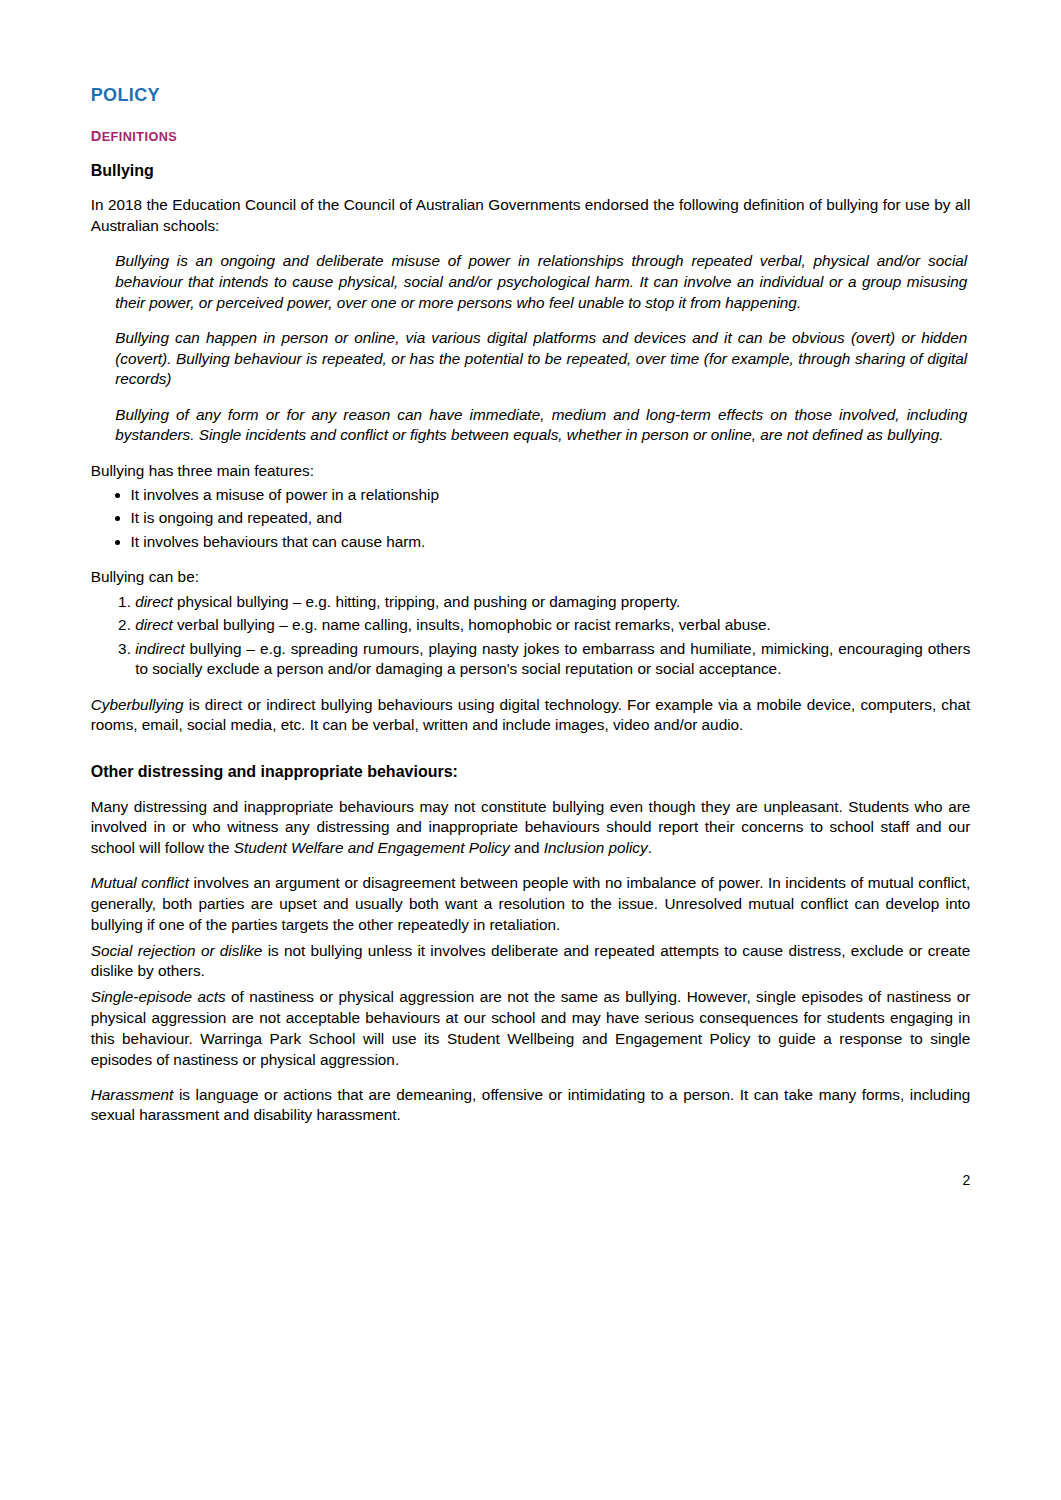POLICY
DEFINITIONS
Bullying
In 2018 the Education Council of the Council of Australian Governments endorsed the following definition of bullying for use by all Australian schools:
Bullying is an ongoing and deliberate misuse of power in relationships through repeated verbal, physical and/or social behaviour that intends to cause physical, social and/or psychological harm. It can involve an individual or a group misusing their power, or perceived power, over one or more persons who feel unable to stop it from happening.
Bullying can happen in person or online, via various digital platforms and devices and it can be obvious (overt) or hidden (covert). Bullying behaviour is repeated, or has the potential to be repeated, over time (for example, through sharing of digital records)
Bullying of any form or for any reason can have immediate, medium and long-term effects on those involved, including bystanders. Single incidents and conflict or fights between equals, whether in person or online, are not defined as bullying.
Bullying has three main features:
It involves a misuse of power in a relationship
It is ongoing and repeated, and
It involves behaviours that can cause harm.
Bullying can be:
direct physical bullying – e.g. hitting, tripping, and pushing or damaging property.
direct verbal bullying – e.g. name calling, insults, homophobic or racist remarks, verbal abuse.
indirect bullying – e.g. spreading rumours, playing nasty jokes to embarrass and humiliate, mimicking, encouraging others to socially exclude a person and/or damaging a person's social reputation or social acceptance.
Cyberbullying is direct or indirect bullying behaviours using digital technology. For example via a mobile device, computers, chat rooms, email, social media, etc. It can be verbal, written and include images, video and/or audio.
Other distressing and inappropriate behaviours:
Many distressing and inappropriate behaviours may not constitute bullying even though they are unpleasant. Students who are involved in or who witness any distressing and inappropriate behaviours should report their concerns to school staff and our school will follow the Student Welfare and Engagement Policy and Inclusion policy.
Mutual conflict involves an argument or disagreement between people with no imbalance of power. In incidents of mutual conflict, generally, both parties are upset and usually both want a resolution to the issue. Unresolved mutual conflict can develop into bullying if one of the parties targets the other repeatedly in retaliation.
Social rejection or dislike is not bullying unless it involves deliberate and repeated attempts to cause distress, exclude or create dislike by others.
Single-episode acts of nastiness or physical aggression are not the same as bullying. However, single episodes of nastiness or physical aggression are not acceptable behaviours at our school and may have serious consequences for students engaging in this behaviour. Warringa Park School will use its Student Wellbeing and Engagement Policy to guide a response to single episodes of nastiness or physical aggression.
Harassment is language or actions that are demeaning, offensive or intimidating to a person. It can take many forms, including sexual harassment and disability harassment.
2